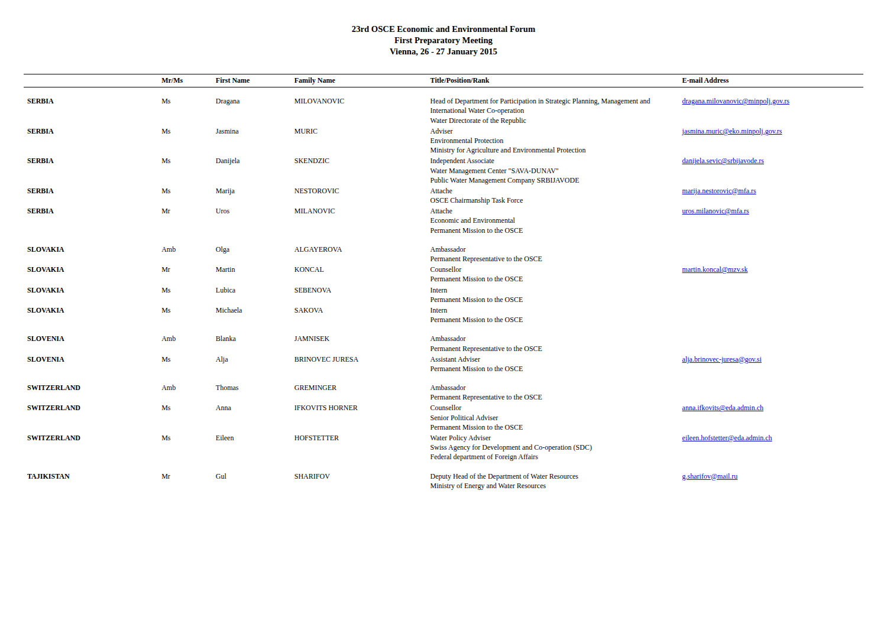23rd OSCE Economic and Environmental Forum
First Preparatory Meeting
Vienna, 26 - 27 January 2015
| | Mr/Ms | First Name | Family Name | Title/Position/Rank | E-mail Address |
| --- | --- | --- | --- | --- | --- |
| SERBIA | Ms | Dragana | MILOVANOVIC | Head of Department for Participation in Strategic Planning, Management and International Water Co-operation Water Directorate of the Republic | dragana.milovanovic@minpolj.gov.rs |
| SERBIA | Ms | Jasmina | MURIC | Adviser Environmental Protection Ministry for Agriculture and Environmental Protection | jasmina.muric@eko.minpolj.gov.rs |
| SERBIA | Ms | Danijela | SKENDZIC | Independent Associate Water Management Center "SAVA-DUNAV" Public Water Management Company SRBIJAVODE | danijela.sevic@srbijavode.rs |
| SERBIA | Ms | Marija | NESTOROVIC | Attache OSCE Chairmanship Task Force | marija.nestorovic@mfa.rs |
| SERBIA | Mr | Uros | MILANOVIC | Attache Economic and Environmental Permanent Mission to the OSCE | uros.milanovic@mfa.rs |
| SLOVAKIA | Amb | Olga | ALGAYEROVA | Ambassador Permanent Representative to the OSCE | |
| SLOVAKIA | Mr | Martin | KONCAL | Counsellor Permanent Mission to the OSCE | martin.koncal@mzv.sk |
| SLOVAKIA | Ms | Lubica | SEBENOVA | Intern Permanent Mission to the OSCE | |
| SLOVAKIA | Ms | Michaela | SAKOVA | Intern Permanent Mission to the OSCE | |
| SLOVENIA | Amb | Blanka | JAMNISEK | Ambassador Permanent Representative to the OSCE | |
| SLOVENIA | Ms | Alja | BRINOVEC JURESA | Assistant Adviser Permanent Mission to the OSCE | alja.brinovec-juresa@gov.si |
| SWITZERLAND | Amb | Thomas | GREMINGER | Ambassador Permanent Representative to the OSCE | |
| SWITZERLAND | Ms | Anna | IFKOVITS HORNER | Counsellor Senior Political Adviser Permanent Mission to the OSCE | anna.ifkovits@eda.admin.ch |
| SWITZERLAND | Ms | Eileen | HOFSTETTER | Water Policy Adviser Swiss Agency for Development and Co-operation (SDC) Federal department of Foreign Affairs | eileen.hofstetter@eda.admin.ch |
| TAJIKISTAN | Mr | Gul | SHARIFOV | Deputy Head of the Department of Water Resources Ministry of Energy and Water Resources | g.sharifov@mail.ru |